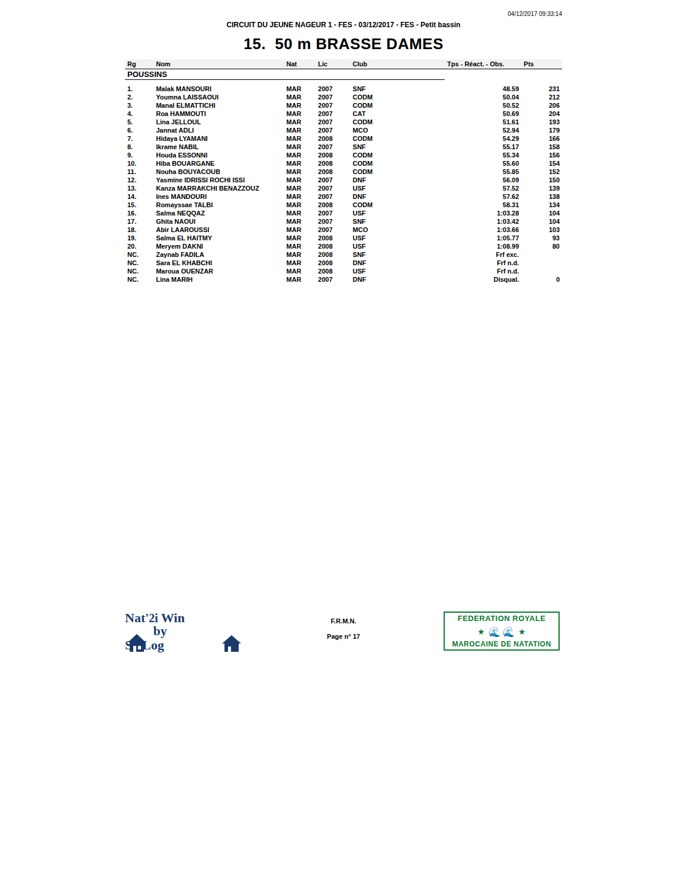04/12/2017 09:33:14
CIRCUIT DU JEUNE NAGEUR 1 - FES - 03/12/2017 - FES - Petit bassin
15. 50 m BRASSE DAMES
| Rg | Nom | Nat | Lic | Club | Tps - Réact. - Obs. | Pts |
| --- | --- | --- | --- | --- | --- | --- |
| POUSSINS | |
| 1. | Malak MANSOURI | MAR | 2007 | SNF | 48.59 | 231 |
| 2. | Youmna LAISSAOUI | MAR | 2007 | CODM | 50.04 | 212 |
| 3. | Manal ELMATTICHI | MAR | 2007 | CODM | 50.52 | 206 |
| 4. | Roa HAMMOUTI | MAR | 2007 | CAT | 50.69 | 204 |
| 5. | Lina JELLOUL | MAR | 2007 | CODM | 51.61 | 193 |
| 6. | Jannat ADLI | MAR | 2007 | MCO | 52.94 | 179 |
| 7. | Hidaya LYAMANI | MAR | 2008 | CODM | 54.29 | 166 |
| 8. | Ikrame NABIL | MAR | 2007 | SNF | 55.17 | 158 |
| 9. | Houda ESSONNI | MAR | 2008 | CODM | 55.34 | 156 |
| 10. | Hiba BOUARGANE | MAR | 2008 | CODM | 55.60 | 154 |
| 11. | Nouha BOUYACOUB | MAR | 2008 | CODM | 55.85 | 152 |
| 12. | Yasmine IDRISSI ROCHI ISSI | MAR | 2007 | DNF | 56.09 | 150 |
| 13. | Kanza MARRAKCHI BENAZZOUZ | MAR | 2007 | USF | 57.52 | 139 |
| 14. | Ines MANDOURI | MAR | 2007 | DNF | 57.62 | 138 |
| 15. | Romayssae TALBI | MAR | 2008 | CODM | 58.31 | 134 |
| 16. | Salma NEQQAZ | MAR | 2007 | USF | 1:03.28 | 104 |
| 17. | Ghita NAOUI | MAR | 2007 | SNF | 1:03.42 | 104 |
| 18. | Abir LAAROUSSI | MAR | 2007 | MCO | 1:03.66 | 103 |
| 19. | Salma EL HAITMY | MAR | 2008 | USF | 1:05.77 | 93 |
| 20. | Meryem DAKNI | MAR | 2008 | USF | 1:08.99 | 80 |
| NC. | Zaynab FADILA | MAR | 2008 | SNF | Frf exc. | |
| NC. | Sara EL KHABCHI | MAR | 2008 | DNF | Frf n.d. | |
| NC. | Maroua OUENZAR | MAR | 2008 | USF | Frf n.d. | |
| NC. | Lina MARIH | MAR | 2007 | DNF | Disqual. | 0 |
Nat'2i Win
by
SQLog
F.R.M.N.
Page n° 17
FEDERATION ROYALE
★ 🌊 🌊 ★
MAROCAINE DE NATATION